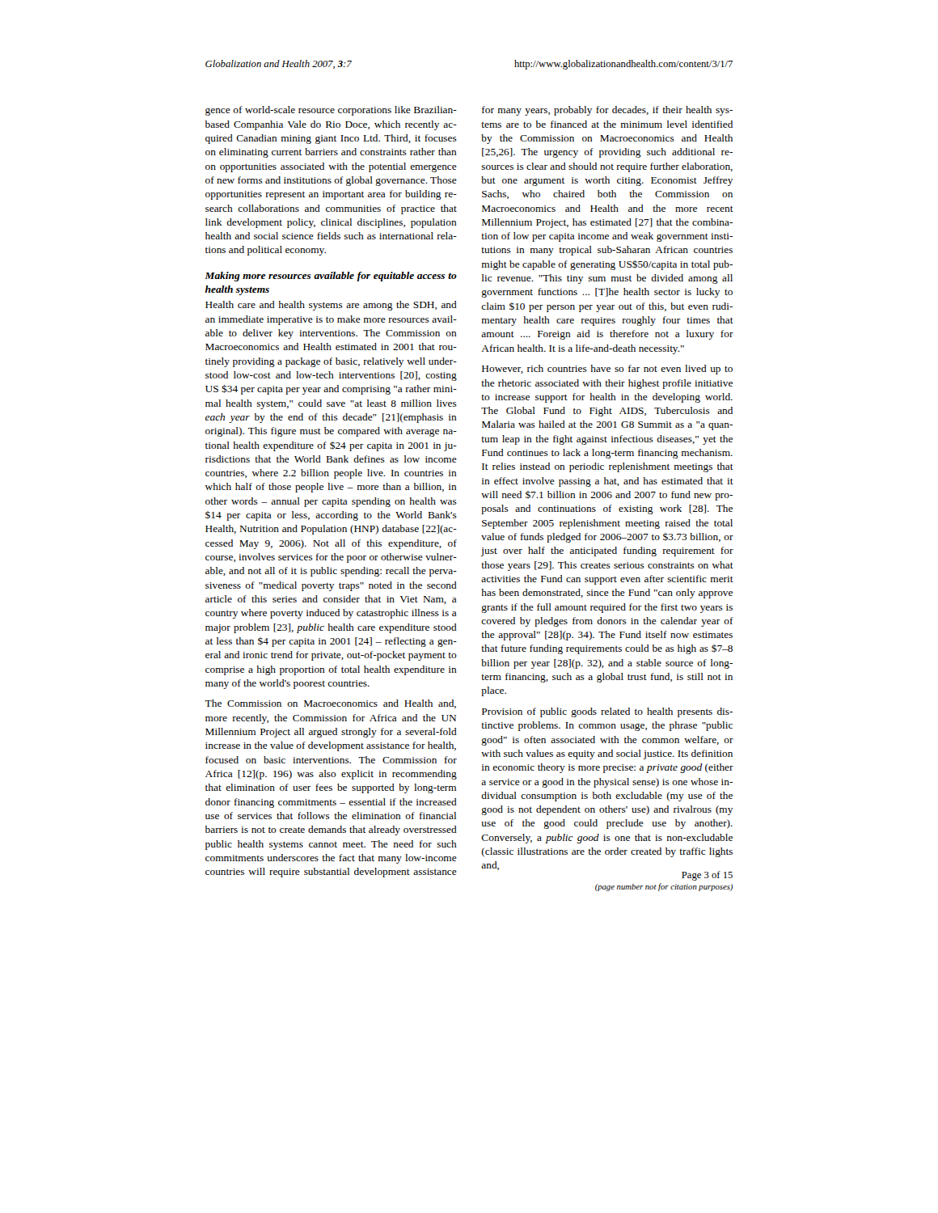Globalization and Health 2007, 3:7
http://www.globalizationandhealth.com/content/3/1/7
gence of world-scale resource corporations like Brazilian-based Companhia Vale do Rio Doce, which recently acquired Canadian mining giant Inco Ltd. Third, it focuses on eliminating current barriers and constraints rather than on opportunities associated with the potential emergence of new forms and institutions of global governance. Those opportunities represent an important area for building research collaborations and communities of practice that link development policy, clinical disciplines, population health and social science fields such as international relations and political economy.
Making more resources available for equitable access to health systems
Health care and health systems are among the SDH, and an immediate imperative is to make more resources available to deliver key interventions. The Commission on Macroeconomics and Health estimated in 2001 that routinely providing a package of basic, relatively well understood low-cost and low-tech interventions [20], costing US $34 per capita per year and comprising "a rather minimal health system," could save "at least 8 million lives each year by the end of this decade" [21](emphasis in original). This figure must be compared with average national health expenditure of $24 per capita in 2001 in jurisdictions that the World Bank defines as low income countries, where 2.2 billion people live. In countries in which half of those people live – more than a billion, in other words – annual per capita spending on health was $14 per capita or less, according to the World Bank's Health, Nutrition and Population (HNP) database [22](accessed May 9, 2006). Not all of this expenditure, of course, involves services for the poor or otherwise vulnerable, and not all of it is public spending: recall the pervasiveness of "medical poverty traps" noted in the second article of this series and consider that in Viet Nam, a country where poverty induced by catastrophic illness is a major problem [23], public health care expenditure stood at less than $4 per capita in 2001 [24] – reflecting a general and ironic trend for private, out-of-pocket payment to comprise a high proportion of total health expenditure in many of the world's poorest countries.
The Commission on Macroeconomics and Health and, more recently, the Commission for Africa and the UN Millennium Project all argued strongly for a several-fold increase in the value of development assistance for health, focused on basic interventions. The Commission for Africa [12](p. 196) was also explicit in recommending that elimination of user fees be supported by long-term donor financing commitments – essential if the increased use of services that follows the elimination of financial barriers is not to create demands that already overstressed public health systems cannot meet. The need for such commitments underscores the fact that many low-income countries will require substantial development assistance for many years, probably for decades, if their health systems are to be financed at the minimum level identified by the Commission on Macroeconomics and Health [25,26]. The urgency of providing such additional resources is clear and should not require further elaboration, but one argument is worth citing. Economist Jeffrey Sachs, who chaired both the Commission on Macroeconomics and Health and the more recent Millennium Project, has estimated [27] that the combination of low per capita income and weak government institutions in many tropical sub-Saharan African countries might be capable of generating US$50/capita in total public revenue. "This tiny sum must be divided among all government functions ... [T]he health sector is lucky to claim $10 per person per year out of this, but even rudimentary health care requires roughly four times that amount .... Foreign aid is therefore not a luxury for African health. It is a life-and-death necessity."
However, rich countries have so far not even lived up to the rhetoric associated with their highest profile initiative to increase support for health in the developing world. The Global Fund to Fight AIDS, Tuberculosis and Malaria was hailed at the 2001 G8 Summit as a "a quantum leap in the fight against infectious diseases," yet the Fund continues to lack a long-term financing mechanism. It relies instead on periodic replenishment meetings that in effect involve passing a hat, and has estimated that it will need $7.1 billion in 2006 and 2007 to fund new proposals and continuations of existing work [28]. The September 2005 replenishment meeting raised the total value of funds pledged for 2006–2007 to $3.73 billion, or just over half the anticipated funding requirement for those years [29]. This creates serious constraints on what activities the Fund can support even after scientific merit has been demonstrated, since the Fund "can only approve grants if the full amount required for the first two years is covered by pledges from donors in the calendar year of the approval" [28](p. 34). The Fund itself now estimates that future funding requirements could be as high as $7–8 billion per year [28](p. 32), and a stable source of long-term financing, such as a global trust fund, is still not in place.
Provision of public goods related to health presents distinctive problems. In common usage, the phrase "public good" is often associated with the common welfare, or with such values as equity and social justice. Its definition in economic theory is more precise: a private good (either a service or a good in the physical sense) is one whose individual consumption is both excludable (my use of the good is not dependent on others' use) and rivalrous (my use of the good could preclude use by another). Conversely, a public good is one that is non-excludable (classic illustrations are the order created by traffic lights and,
Page 3 of 15
(page number not for citation purposes)